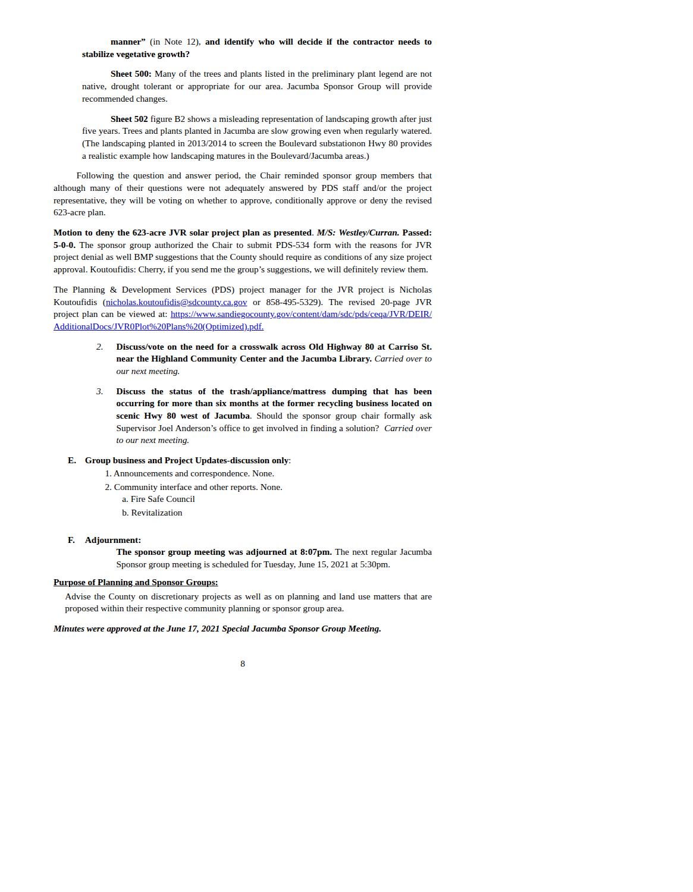manner” (in Note 12), and identify who will decide if the contractor needs to stabilize vegetative growth?
Sheet 500: Many of the trees and plants listed in the preliminary plant legend are not native, drought tolerant or appropriate for our area. Jacumba Sponsor Group will provide recommended changes.
Sheet 502 figure B2 shows a misleading representation of landscaping growth after just five years. Trees and plants planted in Jacumba are slow growing even when regularly watered. (The landscaping planted in 2013/2014 to screen the Boulevard substationon Hwy 80 provides a realistic example how landscaping matures in the Boulevard/Jacumba areas.)
Following the question and answer period, the Chair reminded sponsor group members that although many of their questions were not adequately answered by PDS staff and/or the project representative, they will be voting on whether to approve, conditionally approve or deny the revised 623-acre plan.
Motion to deny the 623-acre JVR solar project plan as presented. M/S: Westley/Curran. Passed: 5-0-0. The sponsor group authorized the Chair to submit PDS-534 form with the reasons for JVR project denial as well BMP suggestions that the County should require as conditions of any size project approval. Koutoufidis: Cherry, if you send me the group’s suggestions, we will definitely review them.
The Planning & Development Services (PDS) project manager for the JVR project is Nicholas Koutoufidis (nicholas.koutoufidis@sdcounty.ca.gov or 858-495-5329). The revised 20-page JVR project plan can be viewed at: https://www.sandiegocounty.gov/content/dam/sdc/pds/ceqa/JVR/DEIR/AdditionalDocs/JVR0Plot%20Plans%20(Optimized).pdf.
2. Discuss/vote on the need for a crosswalk across Old Highway 80 at Carriso St. near the Highland Community Center and the Jacumba Library. Carried over to our next meeting.
3. Discuss the status of the trash/appliance/mattress dumping that has been occurring for more than six months at the former recycling business located on scenic Hwy 80 west of Jacumba. Should the sponsor group chair formally ask Supervisor Joel Anderson’s office to get involved in finding a solution? Carried over to our next meeting.
E. Group business and Project Updates-discussion only:
1. Announcements and correspondence. None.
2. Community interface and other reports. None.
a. Fire Safe Council
b. Revitalization
F. Adjournment:
The sponsor group meeting was adjourned at 8:07pm. The next regular Jacumba Sponsor group meeting is scheduled for Tuesday, June 15, 2021 at 5:30pm.
Purpose of Planning and Sponsor Groups:
Advise the County on discretionary projects as well as on planning and land use matters that are proposed within their respective community planning or sponsor group area.
Minutes were approved at the June 17, 2021 Special Jacumba Sponsor Group Meeting.
8